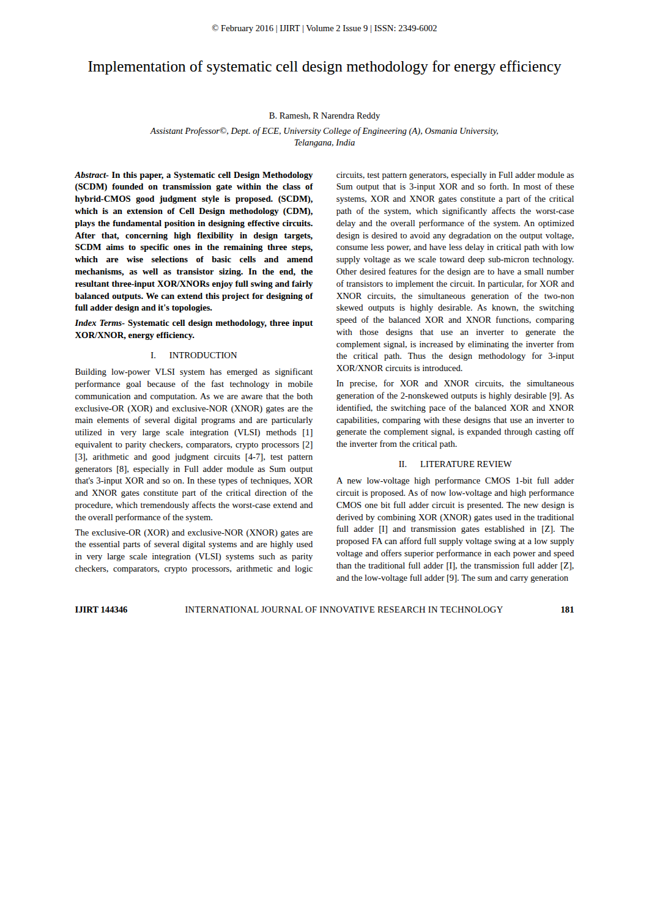© February 2016 | IJIRT | Volume 2 Issue 9 | ISSN: 2349-6002
Implementation of systematic cell design methodology for energy efficiency
B. Ramesh, R Narendra Reddy
Assistant Professor©, Dept. of ECE, University College of Engineering (A), Osmania University,
Telangana, India
Abstract- In this paper, a Systematic cell Design Methodology (SCDM) founded on transmission gate within the class of hybrid-CMOS good judgment style is proposed. (SCDM), which is an extension of Cell Design methodology (CDM), plays the fundamental position in designing effective circuits. After that, concerning high flexibility in design targets, SCDM aims to specific ones in the remaining three steps, which are wise selections of basic cells and amend mechanisms, as well as transistor sizing. In the end, the resultant three-input XOR/XNORs enjoy full swing and fairly balanced outputs. We can extend this project for designing of full adder design and it's topologies.
Index Terms- Systematic cell design methodology, three input XOR/XNOR, energy efficiency.
I. Introduction
Building low-power VLSI system has emerged as significant performance goal because of the fast technology in mobile communication and computation. As we are aware that the both exclusive-OR (XOR) and exclusive-NOR (XNOR) gates are the main elements of several digital programs and are particularly utilized in very large scale integration (VLSI) methods [1] equivalent to parity checkers, comparators, crypto processors [2] [3], arithmetic and good judgment circuits [4-7], test pattern generators [8], especially in Full adder module as Sum output that's 3-input XOR and so on. In these types of techniques, XOR and XNOR gates constitute part of the critical direction of the procedure, which tremendously affects the worst-case extend and the overall performance of the system.
The exclusive-OR (XOR) and exclusive-NOR (XNOR) gates are the essential parts of several digital systems and are highly used in very large scale integration (VLSI) systems such as parity checkers, comparators, crypto processors, arithmetic and logic circuits, test pattern generators, especially in Full adder module as Sum output that is 3-input XOR and so forth. In most of these systems, XOR and XNOR gates constitute a part of the critical path of the system, which significantly affects the worst-case delay and the overall performance of the system. An optimized design is desired to avoid any degradation on the output voltage, consume less power, and have less delay in critical path with low supply voltage as we scale toward deep sub-micron technology. Other desired features for the design are to have a small number of transistors to implement the circuit. In particular, for XOR and XNOR circuits, the simultaneous generation of the two-non skewed outputs is highly desirable. As known, the switching speed of the balanced XOR and XNOR functions, comparing with those designs that use an inverter to generate the complement signal, is increased by eliminating the inverter from the critical path. Thus the design methodology for 3-input XOR/XNOR circuits is introduced.
In precise, for XOR and XNOR circuits, the simultaneous generation of the 2-nonskewed outputs is highly desirable [9]. As identified, the switching pace of the balanced XOR and XNOR capabilities, comparing with these designs that use an inverter to generate the complement signal, is expanded through casting off the inverter from the critical path.
II. Literature Review
A new low-voltage high performance CMOS 1-bit full adder circuit is proposed. As of now low-voltage and high performance CMOS one bit full adder circuit is presented. The new design is derived by combining XOR (XNOR) gates used in the traditional full adder [I] and transmission gates established in [Z]. The proposed FA can afford full supply voltage swing at a low supply voltage and offers superior performance in each power and speed than the traditional full adder [I], the transmission full adder [Z], and the low-voltage full adder [9]. The sum and carry generation
IJIRT 144346 INTERNATIONAL JOURNAL OF INNOVATIVE RESEARCH IN TECHNOLOGY 181